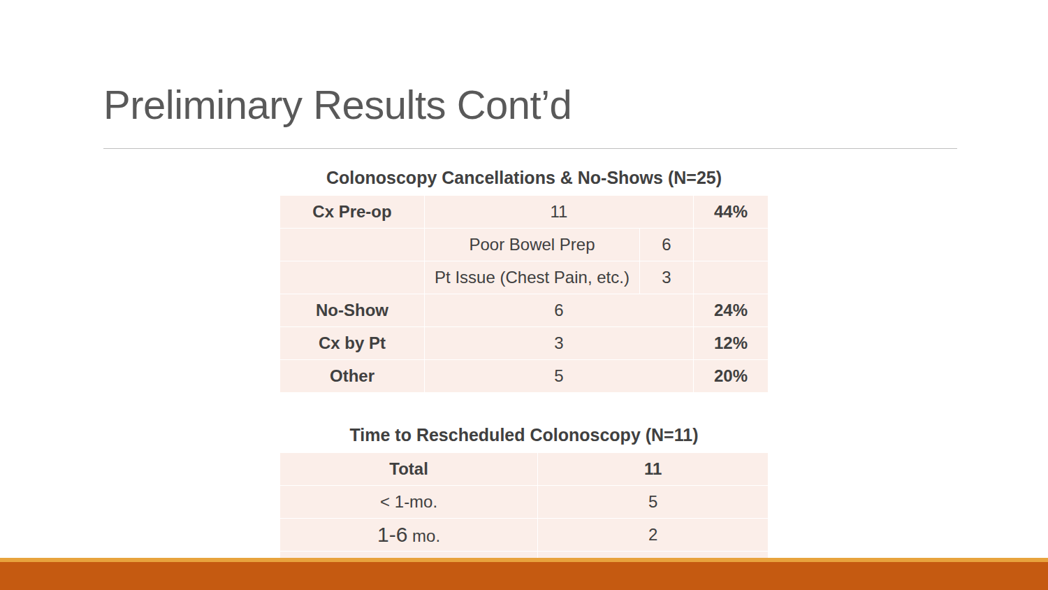Preliminary Results Cont’d
Colonoscopy Cancellations & No-Shows (N=25)
| Cx Pre-op | 11 | 44% |
| | Poor Bowel Prep | 6 | |
| | Pt Issue (Chest Pain, etc.) | 3 | |
| No-Show | 6 | 24% |
| Cx by Pt | 3 | 12% |
| Other | 5 | 20% |
Time to Rescheduled Colonoscopy (N=11)
| Total | 11 |
| < 1-mo. | 5 |
| 1-6 mo. | 2 |
| < 6-mo. | 2 |